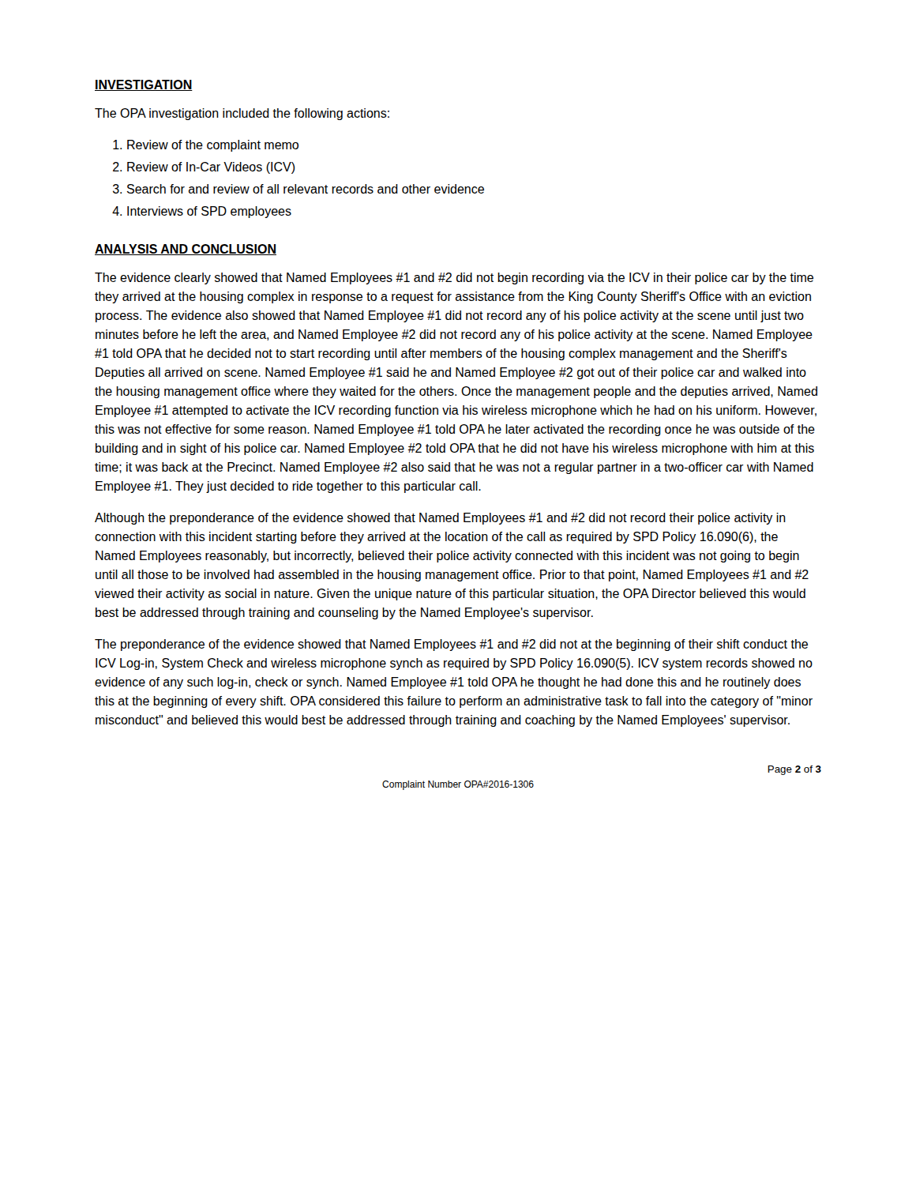INVESTIGATION
The OPA investigation included the following actions:
Review of the complaint memo
Review of In-Car Videos (ICV)
Search for and review of all relevant records and other evidence
Interviews of SPD employees
ANALYSIS AND CONCLUSION
The evidence clearly showed that Named Employees #1 and #2 did not begin recording via the ICV in their police car by the time they arrived at the housing complex in response to a request for assistance from the King County Sheriff's Office with an eviction process. The evidence also showed that Named Employee #1 did not record any of his police activity at the scene until just two minutes before he left the area, and Named Employee #2 did not record any of his police activity at the scene. Named Employee #1 told OPA that he decided not to start recording until after members of the housing complex management and the Sheriff's Deputies all arrived on scene. Named Employee #1 said he and Named Employee #2 got out of their police car and walked into the housing management office where they waited for the others. Once the management people and the deputies arrived, Named Employee #1 attempted to activate the ICV recording function via his wireless microphone which he had on his uniform. However, this was not effective for some reason. Named Employee #1 told OPA he later activated the recording once he was outside of the building and in sight of his police car. Named Employee #2 told OPA that he did not have his wireless microphone with him at this time; it was back at the Precinct. Named Employee #2 also said that he was not a regular partner in a two-officer car with Named Employee #1. They just decided to ride together to this particular call.
Although the preponderance of the evidence showed that Named Employees #1 and #2 did not record their police activity in connection with this incident starting before they arrived at the location of the call as required by SPD Policy 16.090(6), the Named Employees reasonably, but incorrectly, believed their police activity connected with this incident was not going to begin until all those to be involved had assembled in the housing management office. Prior to that point, Named Employees #1 and #2 viewed their activity as social in nature. Given the unique nature of this particular situation, the OPA Director believed this would best be addressed through training and counseling by the Named Employee's supervisor.
The preponderance of the evidence showed that Named Employees #1 and #2 did not at the beginning of their shift conduct the ICV Log-in, System Check and wireless microphone synch as required by SPD Policy 16.090(5). ICV system records showed no evidence of any such log-in, check or synch. Named Employee #1 told OPA he thought he had done this and he routinely does this at the beginning of every shift. OPA considered this failure to perform an administrative task to fall into the category of "minor misconduct" and believed this would best be addressed through training and coaching by the Named Employees' supervisor.
Page 2 of 3
Complaint Number OPA#2016-1306